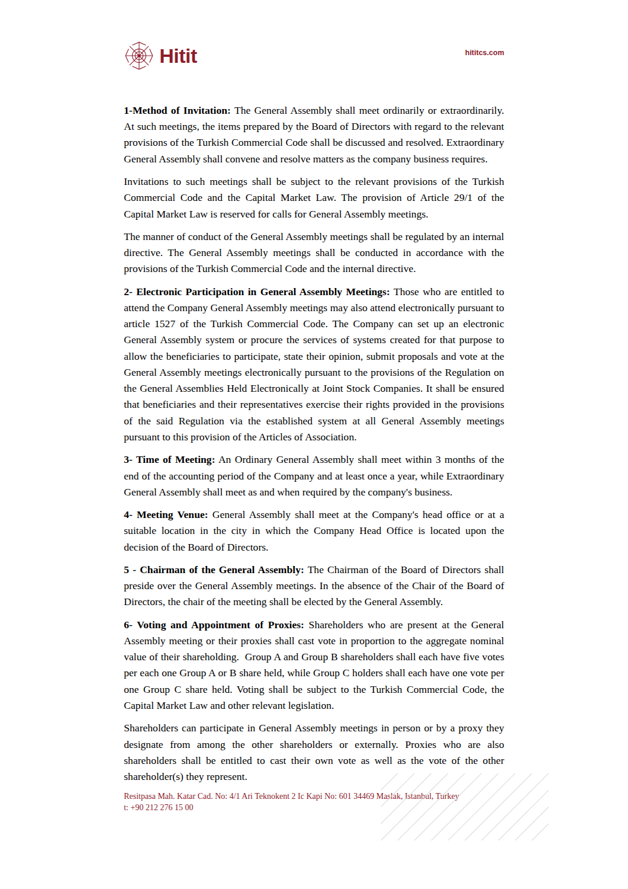Hitit
hititcs.com
1-Method of Invitation: The General Assembly shall meet ordinarily or extraordinarily. At such meetings, the items prepared by the Board of Directors with regard to the relevant provisions of the Turkish Commercial Code shall be discussed and resolved. Extraordinary General Assembly shall convene and resolve matters as the company business requires.
Invitations to such meetings shall be subject to the relevant provisions of the Turkish Commercial Code and the Capital Market Law. The provision of Article 29/1 of the Capital Market Law is reserved for calls for General Assembly meetings.
The manner of conduct of the General Assembly meetings shall be regulated by an internal directive. The General Assembly meetings shall be conducted in accordance with the provisions of the Turkish Commercial Code and the internal directive.
2- Electronic Participation in General Assembly Meetings: Those who are entitled to attend the Company General Assembly meetings may also attend electronically pursuant to article 1527 of the Turkish Commercial Code. The Company can set up an electronic General Assembly system or procure the services of systems created for that purpose to allow the beneficiaries to participate, state their opinion, submit proposals and vote at the General Assembly meetings electronically pursuant to the provisions of the Regulation on the General Assemblies Held Electronically at Joint Stock Companies. It shall be ensured that beneficiaries and their representatives exercise their rights provided in the provisions of the said Regulation via the established system at all General Assembly meetings pursuant to this provision of the Articles of Association.
3- Time of Meeting: An Ordinary General Assembly shall meet within 3 months of the end of the accounting period of the Company and at least once a year, while Extraordinary General Assembly shall meet as and when required by the company's business.
4- Meeting Venue: General Assembly shall meet at the Company's head office or at a suitable location in the city in which the Company Head Office is located upon the decision of the Board of Directors.
5 - Chairman of the General Assembly: The Chairman of the Board of Directors shall preside over the General Assembly meetings. In the absence of the Chair of the Board of Directors, the chair of the meeting shall be elected by the General Assembly.
6- Voting and Appointment of Proxies: Shareholders who are present at the General Assembly meeting or their proxies shall cast vote in proportion to the aggregate nominal value of their shareholding. Group A and Group B shareholders shall each have five votes per each one Group A or B share held, while Group C holders shall each have one vote per one Group C share held. Voting shall be subject to the Turkish Commercial Code, the Capital Market Law and other relevant legislation.
Shareholders can participate in General Assembly meetings in person or by a proxy they designate from among the other shareholders or externally. Proxies who are also shareholders shall be entitled to cast their own vote as well as the vote of the other shareholder(s) they represent.
Resitpasa Mah. Katar Cad. No: 4/1 Ari Teknokent 2 Ic Kapi No: 601 34469 Maslak, Istanbul, Turkey
t: +90 212 276 15 00